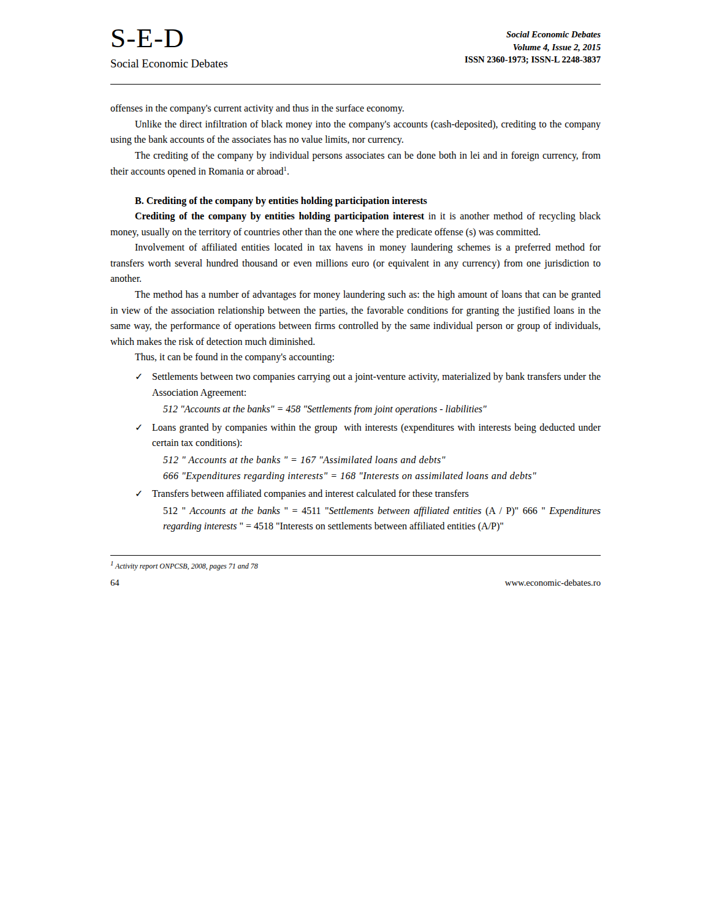S-E-D
Social Economic Debates
Social Economic Debates
Volume 4, Issue 2, 2015
ISSN 2360-1973; ISSN-L 2248-3837
offenses in the company's current activity and thus in the surface economy.
Unlike the direct infiltration of black money into the company's accounts (cash-deposited), crediting to the company using the bank accounts of the associates has no value limits, nor currency.
The crediting of the company by individual persons associates can be done both in lei and in foreign currency, from their accounts opened in Romania or abroad1.
B. Crediting of the company by entities holding participation interests
Crediting of the company by entities holding participation interest in it is another method of recycling black money, usually on the territory of countries other than the one where the predicate offense (s) was committed.
Involvement of affiliated entities located in tax havens in money laundering schemes is a preferred method for transfers worth several hundred thousand or even millions euro (or equivalent in any currency) from one jurisdiction to another.
The method has a number of advantages for money laundering such as: the high amount of loans that can be granted in view of the association relationship between the parties, the favorable conditions for granting the justified loans in the same way, the performance of operations between firms controlled by the same individual person or group of individuals, which makes the risk of detection much diminished.
Thus, it can be found in the company's accounting:
Settlements between two companies carrying out a joint-venture activity, materialized by bank transfers under the Association Agreement: 512 "Accounts at the banks" = 458 "Settlements from joint operations - liabilities"
Loans granted by companies within the group with interests (expenditures with interests being deducted under certain tax conditions): 512 " Accounts at the banks " = 167 "Assimilated loans and debts"
666 "Expenditures regarding interests" = 168 "Interests on assimilated loans and debts"
Transfers between affiliated companies and interest calculated for these transfers 512 " Accounts at the banks " = 4511 "Settlements between affiliated entities (A / P)" 666 " Expenditures regarding interests " = 4518 "Interests on settlements between affiliated entities (A/P)"
1 Activity report ONPCSB, 2008, pages 71 and 78
64 www.economic-debates.ro